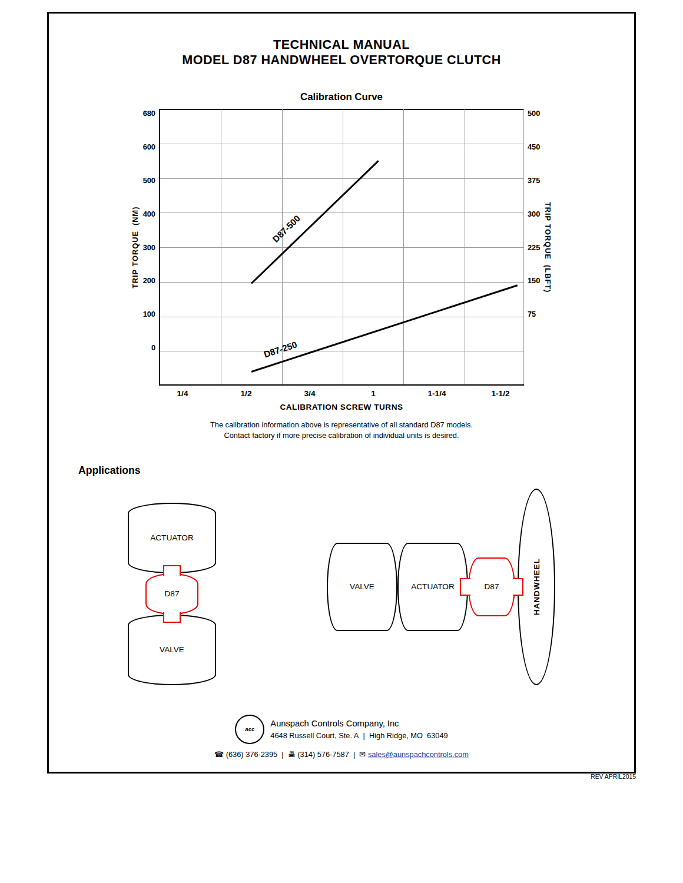TECHNICAL MANUALMODEL D87 HANDWHEEL OVERTORQUE CLUTCH
Calibration Curve
TRIP TORQUE (NM)
680 600 500 400 300 200 100 0
D87-500
D87-250
500 450 375 300 225 150 75
TRIP TORQUE (LBFT)
1/4 1/2 3/4 1 1-1/4 1-1/2
CALIBRATION SCREW TURNS
The calibration information above is representative of all standard D87 models.
Contact factory if more precise calibration of individual units is desired.
Applications
ACTUATOR
D87
VALVE
VALVE
ACTUATOR
D87
HANDWHEEL
acc
Aunspach Controls Company, Inc
4648 Russell Court, Ste. A | High Ridge, MO 63049
☎ (636) 376-2395 | 🖶 (314) 576-7587 | ✉ sales@aunspachcontrols.com
REV APRIL2015